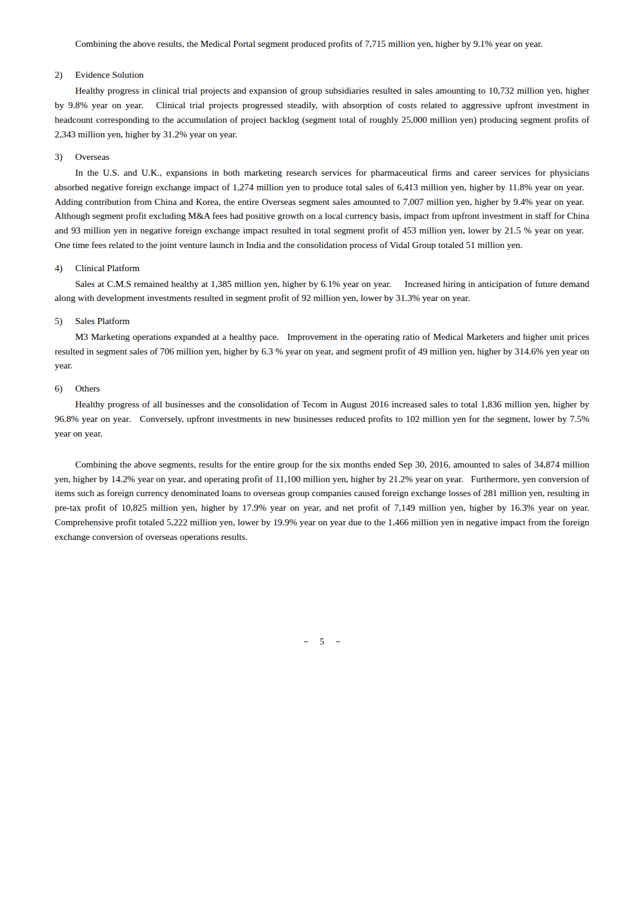Combining the above results, the Medical Portal segment produced profits of 7,715 million yen, higher by 9.1% year on year.
2) Evidence Solution
Healthy progress in clinical trial projects and expansion of group subsidiaries resulted in sales amounting to 10,732 million yen, higher by 9.8% year on year. Clinical trial projects progressed steadily, with absorption of costs related to aggressive upfront investment in headcount corresponding to the accumulation of project backlog (segment total of roughly 25,000 million yen) producing segment profits of 2,343 million yen, higher by 31.2% year on year.
3) Overseas
In the U.S. and U.K., expansions in both marketing research services for pharmaceutical firms and career services for physicians absorbed negative foreign exchange impact of 1,274 million yen to produce total sales of 6,413 million yen, higher by 11.8% year on year. Adding contribution from China and Korea, the entire Overseas segment sales amounted to 7,007 million yen, higher by 9.4% year on year. Although segment profit excluding M&A fees had positive growth on a local currency basis, impact from upfront investment in staff for China and 93 million yen in negative foreign exchange impact resulted in total segment profit of 453 million yen, lower by 21.5 % year on year. One time fees related to the joint venture launch in India and the consolidation process of Vidal Group totaled 51 million yen.
4) Clinical Platform
Sales at C.M.S remained healthy at 1,385 million yen, higher by 6.1% year on year. Increased hiring in anticipation of future demand along with development investments resulted in segment profit of 92 million yen, lower by 31.3% year on year.
5) Sales Platform
M3 Marketing operations expanded at a healthy pace. Improvement in the operating ratio of Medical Marketers and higher unit prices resulted in segment sales of 706 million yen, higher by 6.3 % year on year, and segment profit of 49 million yen, higher by 314.6% yen year on year.
6) Others
Healthy progress of all businesses and the consolidation of Tecom in August 2016 increased sales to total 1,836 million yen, higher by 96.8% year on year. Conversely, upfront investments in new businesses reduced profits to 102 million yen for the segment, lower by 7.5% year on year.
Combining the above segments, results for the entire group for the six months ended Sep 30, 2016, amounted to sales of 34,874 million yen, higher by 14.2% year on year, and operating profit of 11,100 million yen, higher by 21.2% year on year. Furthermore, yen conversion of items such as foreign currency denominated loans to overseas group companies caused foreign exchange losses of 281 million yen, resulting in pre-tax profit of 10,825 million yen, higher by 17.9% year on year, and net profit of 7,149 million yen, higher by 16.3% year on year. Comprehensive profit totaled 5,222 million yen, lower by 19.9% year on year due to the 1,466 million yen in negative impact from the foreign exchange conversion of overseas operations results.
－　5　－